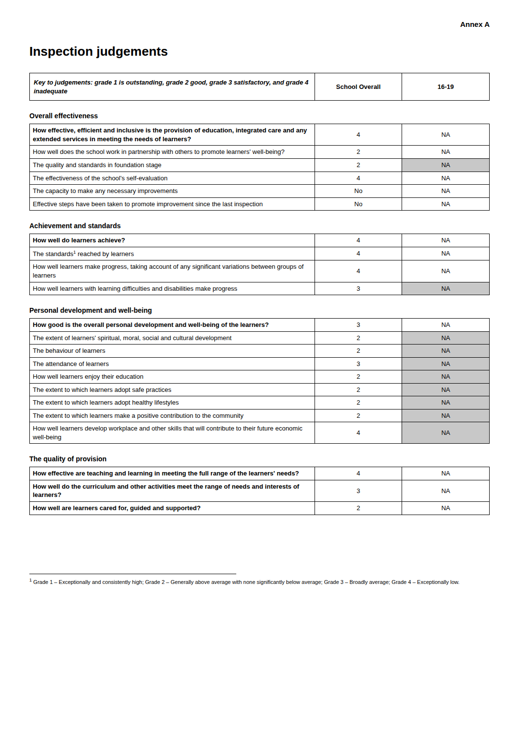Annex A
Inspection judgements
| Key to judgements: grade 1 is outstanding, grade 2 good, grade 3 satisfactory, and grade 4 inadequate | School Overall | 16-19 |
Overall effectiveness
| How effective, efficient and inclusive is the provision of education, integrated care and any extended services in meeting the needs of learners? | 4 | NA |
| How well does the school work in partnership with others to promote learners' well-being? | 2 | NA |
| The quality and standards in foundation stage | 2 | NA |
| The effectiveness of the school's self-evaluation | 4 | NA |
| The capacity to make any necessary improvements | No | NA |
| Effective steps have been taken to promote improvement since the last inspection | No | NA |
Achievement and standards
| How well do learners achieve? | 4 | NA |
| The standards 1 reached by learners | 4 | NA |
| How well learners make progress, taking account of any significant variations between groups of learners | 4 | NA |
| How well learners with learning difficulties and disabilities make progress | 3 | NA |
Personal development and well-being
| How good is the overall personal development and well-being of the learners? | 3 | NA |
| The extent of learners' spiritual, moral, social and cultural development | 2 | NA |
| The behaviour of learners | 2 | NA |
| The attendance of learners | 3 | NA |
| How well learners enjoy their education | 2 | NA |
| The extent to which learners adopt safe practices | 2 | NA |
| The extent to which learners adopt healthy lifestyles | 2 | NA |
| The extent to which learners make a positive contribution to the community | 2 | NA |
| How well learners develop workplace and other skills that will contribute to their future economic well-being | 4 | NA |
The quality of provision
| How effective are teaching and learning in meeting the full range of the learners' needs? | 4 | NA |
| How well do the curriculum and other activities meet the range of needs and interests of learners? | 3 | NA |
| How well are learners cared for, guided and supported? | 2 | NA |
1 Grade 1 – Exceptionally and consistently high; Grade 2 – Generally above average with none significantly below average; Grade 3 – Broadly average; Grade 4 – Exceptionally low.